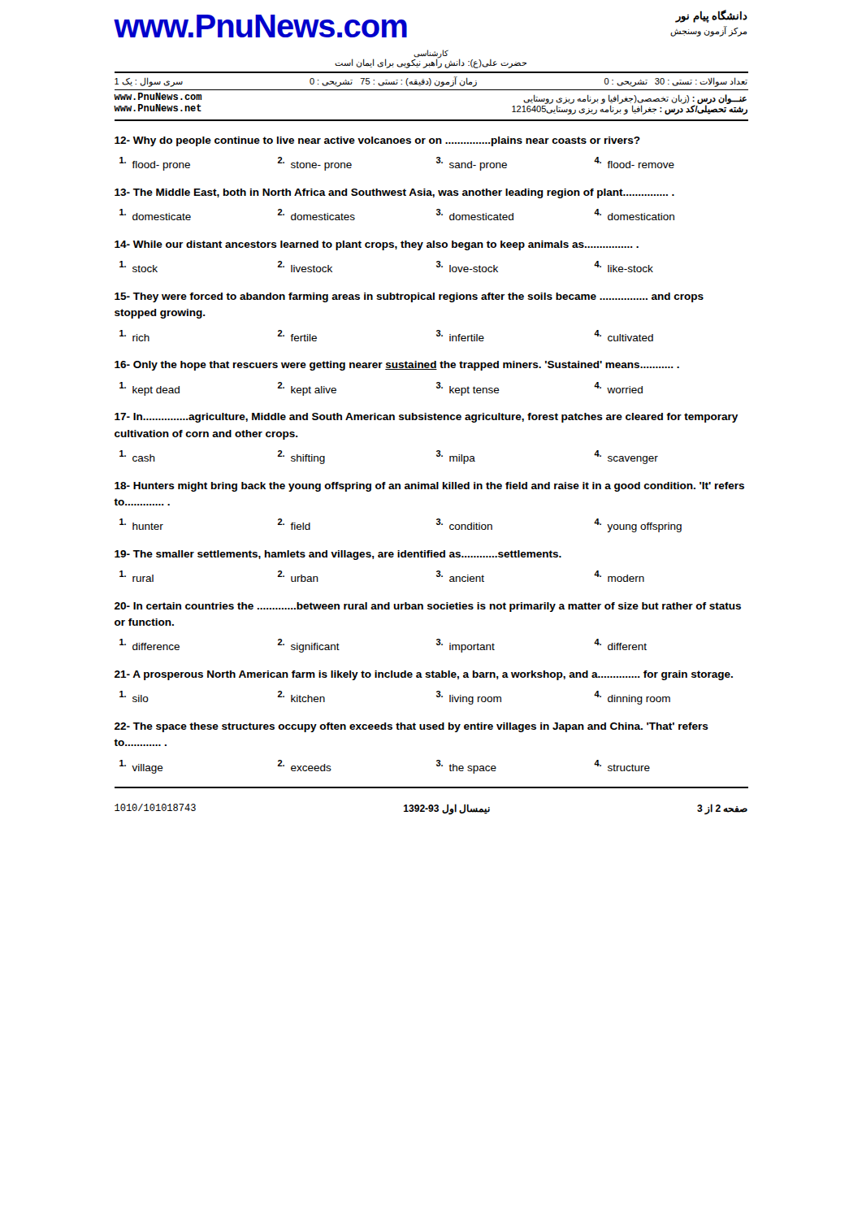www.PnuNews.com
دانشگاه پیام نور
مرکز آزمون وسنجش
کارشناسی
حضرت علی(ع): دانش راهبر نیکویی برای ایمان است
تعداد سوالات : تستی : 30 تشریحی : 0
زمان آزمون (دقیقه) : تستی : 75 تشریحی : 0
سری سوال : یک 1
www.PnuNews.com
www.PnuNews.net
عنـــوان درس : (زبان تخصصی(جغرافیا و برنامه ریزی روستایی
رشته تحصیلی/کد درس : جغرافیا و برنامه ریزی روستایی1216405
12- Why do people continue to live near active volcanoes or on ...............plains near coasts or rivers?
1. flood- prone
2. stone- prone
3. sand- prone
4. flood- remove
13- The Middle East, both in North Africa and Southwest Asia, was another leading region of plant............... .
1. domesticate
2. domesticates
3. domesticated
4. domestication
14- While our distant ancestors learned to plant crops, they also began to keep animals as................ .
1. stock
2. livestock
3. love-stock
4. like-stock
15- They were forced to abandon farming areas in subtropical regions after the soils became ................ and crops stopped growing.
1. rich
2. fertile
3. infertile
4. cultivated
16- Only the hope that rescuers were getting nearer sustained the trapped miners. 'Sustained' means........... .
1. kept dead
2. kept alive
3. kept tense
4. worried
17- In...............agriculture, Middle and South American subsistence agriculture, forest patches are cleared for temporary cultivation of corn and other crops.
1. cash
2. shifting
3. milpa
4. scavenger
18- Hunters might bring back the young offspring of an animal killed in the field and raise it in a good condition. 'It' refers to............. .
1. hunter
2. field
3. condition
4. young offspring
19- The smaller settlements, hamlets and villages, are identified as............settlements.
1. rural
2. urban
3. ancient
4. modern
20- In certain countries the .............between rural and urban societies is not primarily a matter of size but rather of status or function.
1. difference
2. significant
3. important
4. different
21- A prosperous North American farm is likely to include a stable, a barn, a workshop, and a.............. for grain storage.
1. silo
2. kitchen
3. living room
4. dinning room
22- The space these structures occupy often exceeds that used by entire villages in Japan and China. 'That' refers to............ .
1. village
2. exceeds
3. the space
4. structure
صفحه 2 از 3
نیمسال اول 93-1392
1010/101018743